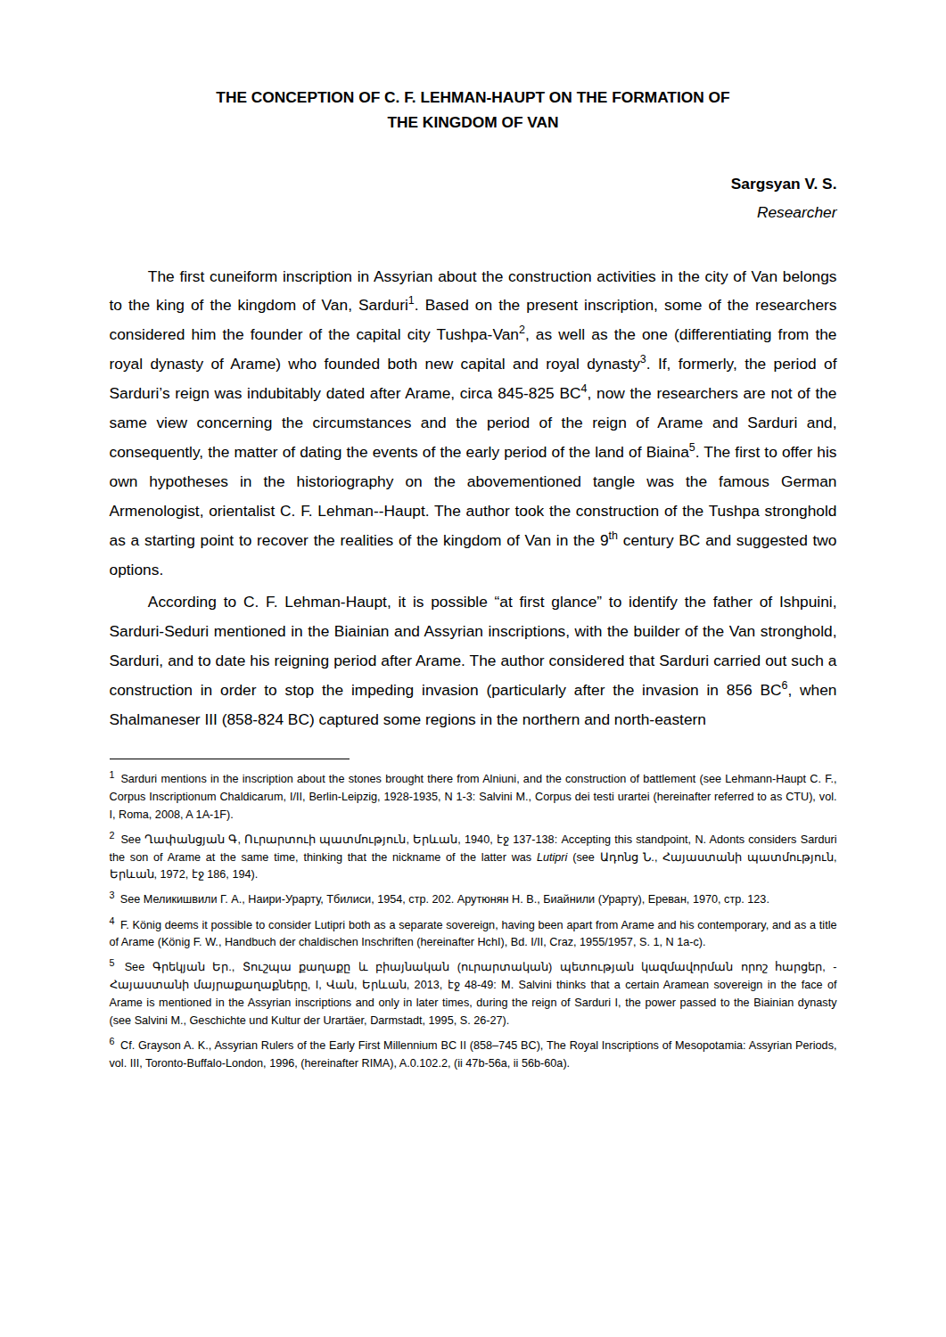The Conception of C. F. Lehman-Haupt on the Formation of
the Kingdom of Van
Sargsyan V. S.
Researcher
The first cuneiform inscription in Assyrian about the construction activities in the city of Van belongs to the king of the kingdom of Van, Sarduri1. Based on the present inscription, some of the researchers considered him the founder of the capital city Tushpa-Van2, as well as the one (differentiating from the royal dynasty of Arame) who founded both new capital and royal dynasty3. If, formerly, the period of Sarduri’s reign was indubitably dated after Arame, circa 845-825 BC4, now the researchers are not of the same view concerning the circumstances and the period of the reign of Arame and Sarduri and, consequently, the matter of dating the events of the early period of the land of Biaina5. The first to offer his own hypotheses in the historiography on the abovementioned tangle was the famous German Armenologist, orientalist C. F. Lehman--Haupt. The author took the construction of the Tushpa stronghold as a starting point to recover the realities of the kingdom of Van in the 9th century BC and suggested two options.
According to C. F. Lehman-Haupt, it is possible “at first glance” to identify the father of Ishpuini, Sarduri-Seduri mentioned in the Biainian and Assyrian inscriptions, with the builder of the Van stronghold, Sarduri, and to date his reigning period after Arame. The author considered that Sarduri carried out such a construction in order to stop the impeding invasion (particularly after the invasion in 856 BC6, when Shalmaneser III (858-824 BC) captured some regions in the northern and north-eastern
1 Sarduri mentions in the inscription about the stones brought there from Alniuni, and the construction of battlement (see Lehmann-Haupt C. F., Corpus Inscriptionum Chaldicarum, I/II, Berlin-Leipzig, 1928-1935, N 1-3: Salvini M., Corpus dei testi urartei (hereinafter referred to as CTU), vol. I, Roma, 2008, A 1A-1F).
2 See Ղափանցյան Գ, Ուրարտուի պատմություն, Երևան, 1940, էջ 137-138: Accepting this standpoint, N. Adonts considers Sarduri the son of Arame at the same time, thinking that the nickname of the latter was Lutipri (see Ադոնց Ն., Հայաստանի պատմություն, Երևան, 1972, էջ 186, 194).
3 See Меликишвили Г. А., Наири-Урарту, Тбилиси, 1954, стр. 202. Арутюнян Н. В., Биайнили (Урарту), Ереван, 1970, стр. 123.
4 F. König deems it possible to consider Lutipri both as a separate sovereign, having been apart from Arame and his contemporary, and as a title of Arame (König F. W., Handbuch der chaldischen Inschriften (hereinafter HchI), Bd. I/II, Craz, 1955/1957, S. 1, N 1a-c).
5 See Գրեկյան Եր., Տուշպա քաղաքը և բիայնական (ուրարտական) պետության կազմավորման որոշ հարցեր, - Հայաստանի մայրաքաղաքները, I, Վան, Երևան, 2013, էջ 48-49: M. Salvini thinks that a certain Aramean sovereign in the face of Arame is mentioned in the Assyrian inscriptions and only in later times, during the reign of Sarduri I, the power passed to the Biainian dynasty (see Salvini M., Geschichte und Kultur der Urartäer, Darmstadt, 1995, S. 26-27).
6 Cf. Grayson A. K., Assyrian Rulers of the Early First Millennium BC II (858–745 BC), The Royal Inscriptions of Mesopotamia: Assyrian Periods, vol. III, Toronto-Buffalo-London, 1996, (hereinafter RIMA), A.0.102.2, (ii 47b-56a, ii 56b-60a).